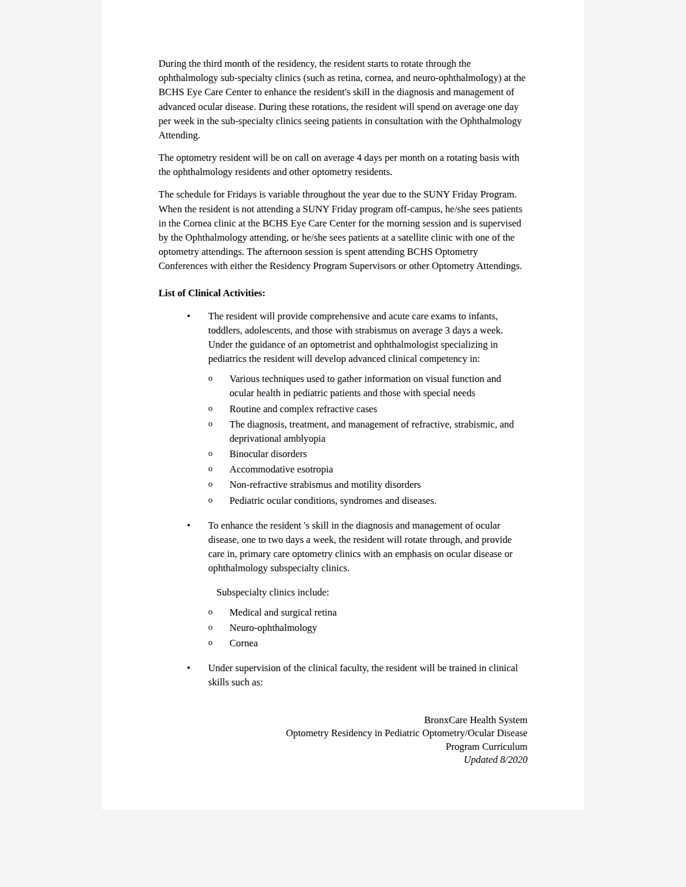During the third month of the residency, the resident starts to rotate through the ophthalmology sub-specialty clinics (such as retina, cornea, and neuro-ophthalmology) at the BCHS Eye Care Center to enhance the resident's skill in the diagnosis and management of advanced ocular disease. During these rotations, the resident will spend on average one day per week in the sub-specialty clinics seeing patients in consultation with the Ophthalmology Attending.
The optometry resident will be on call on average 4 days per month on a rotating basis with the ophthalmology residents and other optometry residents.
The schedule for Fridays is variable throughout the year due to the SUNY Friday Program. When the resident is not attending a SUNY Friday program off-campus, he/she sees patients in the Cornea clinic at the BCHS Eye Care Center for the morning session and is supervised by the Ophthalmology attending, or he/she sees patients at a satellite clinic with one of the optometry attendings. The afternoon session is spent attending BCHS Optometry Conferences with either the Residency Program Supervisors or other Optometry Attendings.
List of Clinical Activities:
The resident will provide comprehensive and acute care exams to infants, toddlers, adolescents, and those with strabismus on average 3 days a week. Under the guidance of an optometrist and ophthalmologist specializing in pediatrics the resident will develop advanced clinical competency in:
Various techniques used to gather information on visual function and ocular health in pediatric patients and those with special needs
Routine and complex refractive cases
The diagnosis, treatment, and management of refractive, strabismic, and deprivational amblyopia
Binocular disorders
Accommodative esotropia
Non-refractive strabismus and motility disorders
Pediatric ocular conditions, syndromes and diseases.
To enhance the resident 's skill in the diagnosis and management of ocular disease, one to two days a week, the resident will rotate through, and provide care in, primary care optometry clinics with an emphasis on ocular disease or ophthalmology subspecialty clinics.
Subspecialty clinics include:
Medical and surgical retina
Neuro-ophthalmology
Cornea
Under supervision of the clinical faculty, the resident will be trained in clinical skills such as:
BronxCare Health System
Optometry Residency in Pediatric Optometry/Ocular Disease
Program Curriculum
Updated 8/2020